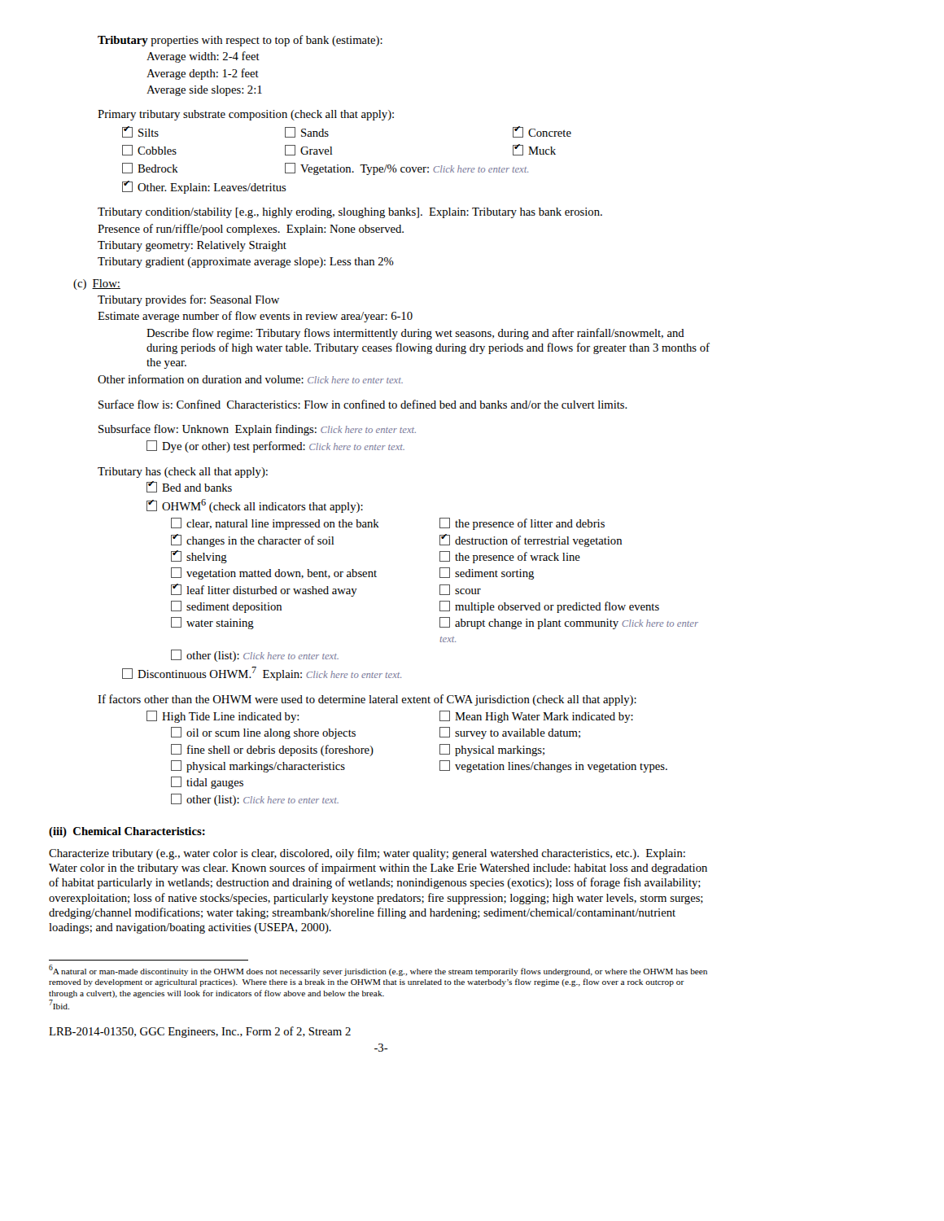Tributary properties with respect to top of bank (estimate):
Average width: 2-4 feet
Average depth: 1-2 feet
Average side slopes: 2:1
Primary tributary substrate composition (check all that apply):
| Silts | Sands | Concrete |
| Cobbles | Gravel | Muck |
| Bedrock | Vegetation. Type/% cover: Click here to enter text. |
| Other. Explain: Leaves/detritus |
Tributary condition/stability [e.g., highly eroding, sloughing banks]. Explain: Tributary has bank erosion.
Presence of run/riffle/pool complexes. Explain: None observed.
Tributary geometry: Relatively Straight
Tributary gradient (approximate average slope): Less than 2%
(c) Flow:
Tributary provides for: Seasonal Flow
Estimate average number of flow events in review area/year: 6-10
Describe flow regime: Tributary flows intermittently during wet seasons, during and after rainfall/snowmelt, and during periods of high water table. Tributary ceases flowing during dry periods and flows for greater than 3 months of the year.
Other information on duration and volume: Click here to enter text.
Surface flow is: Confined Characteristics: Flow in confined to defined bed and banks and/or the culvert limits.
Subsurface flow: Unknown Explain findings: Click here to enter text.
Dye (or other) test performed: Click here to enter text.
Tributary has (check all that apply):
Bed and banks
OHWM6 (check all indicators that apply):
| clear, natural line impressed on the bank | the presence of litter and debris |
| changes in the character of soil | destruction of terrestrial vegetation |
| shelving | the presence of wrack line |
| vegetation matted down, bent, or absent | sediment sorting |
| leaf litter disturbed or washed away | scour |
| sediment deposition | multiple observed or predicted flow events |
| water staining | abrupt change in plant community Click here to enter text. |
| other (list): Click here to enter text. |
Discontinuous OHWM.7 Explain: Click here to enter text.
If factors other than the OHWM were used to determine lateral extent of CWA jurisdiction (check all that apply):
| High Tide Line indicated by: | Mean High Water Mark indicated by: |
| oil or scum line along shore objects | survey to available datum; |
| fine shell or debris deposits (foreshore) | physical markings; |
| physical markings/characteristics | vegetation lines/changes in vegetation types. |
| tidal gauges | |
| other (list): Click here to enter text. | |
(iii) Chemical Characteristics:
Characterize tributary (e.g., water color is clear, discolored, oily film; water quality; general watershed characteristics, etc.). Explain: Water color in the tributary was clear. Known sources of impairment within the Lake Erie Watershed include: habitat loss and degradation of habitat particularly in wetlands; destruction and draining of wetlands; nonindigenous species (exotics); loss of forage fish availability; overexploitation; loss of native stocks/species, particularly keystone predators; fire suppression; logging; high water levels, storm surges; dredging/channel modifications; water taking; streambank/shoreline filling and hardening; sediment/chemical/contaminant/nutrient loadings; and navigation/boating activities (USEPA, 2000).
6A natural or man-made discontinuity in the OHWM does not necessarily sever jurisdiction (e.g., where the stream temporarily flows underground, or where the OHWM has been removed by development or agricultural practices). Where there is a break in the OHWM that is unrelated to the waterbody’s flow regime (e.g., flow over a rock outcrop or through a culvert), the agencies will look for indicators of flow above and below the break.
7Ibid.
LRB-2014-01350, GGC Engineers, Inc., Form 2 of 2, Stream 2
-3-